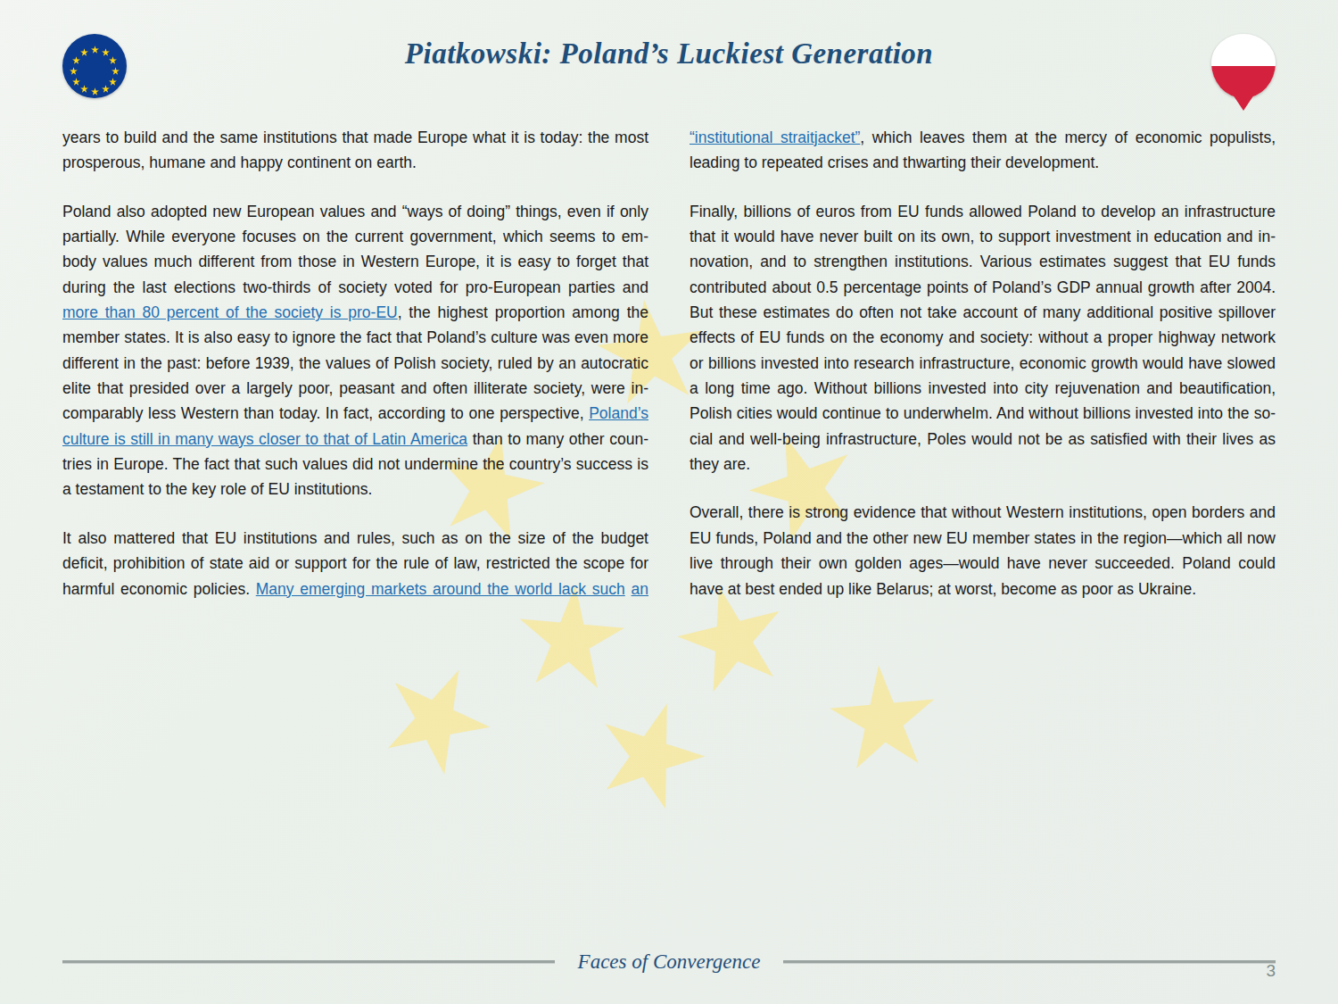Piatkowski: Poland’s Luckiest Generation
years to build and the same institutions that made Europe what it is today: the most prosperous, humane and happy continent on earth.
Poland also adopted new European values and “ways of doing” things, even if only partially. While everyone focuses on the current government, which seems to embody values much different from those in Western Europe, it is easy to forget that during the last elections two-thirds of society voted for pro-European parties and more than 80 percent of the society is pro-EU, the highest proportion among the member states. It is also easy to ignore the fact that Poland’s culture was even more different in the past: before 1939, the values of Polish society, ruled by an autocratic elite that presided over a largely poor, peasant and often illiterate society, were incomparably less Western than today. In fact, according to one perspective, Poland’s culture is still in many ways closer to that of Latin America than to many other countries in Europe. The fact that such values did not undermine the country’s success is a testament to the key role of EU institutions.
It also mattered that EU institutions and rules, such as on the size of the budget deficit, prohibition of state aid or support for the rule of law, restricted the scope for harmful economic policies. Many emerging markets around the world lack such an “institutional straitjacket”, which leaves them at the mercy of economic populists, leading to repeated crises and thwarting their development.
Finally, billions of euros from EU funds allowed Poland to develop an infrastructure that it would have never built on its own, to support investment in education and innovation, and to strengthen institutions. Various estimates suggest that EU funds contributed about 0.5 percentage points of Poland’s GDP annual growth after 2004. But these estimates do often not take account of many additional positive spillover effects of EU funds on the economy and society: without a proper highway network or billions invested into research infrastructure, economic growth would have slowed a long time ago. Without billions invested into city rejuvenation and beautification, Polish cities would continue to underwhelm. And without billions invested into the social and well-being infrastructure, Poles would not be as satisfied with their lives as they are.
Overall, there is strong evidence that without Western institutions, open borders and EU funds, Poland and the other new EU member states in the region—which all now live through their own golden ages—would have never succeeded. Poland could have at best ended up like Belarus; at worst, become as poor as Ukraine.
Faces of Convergence
3